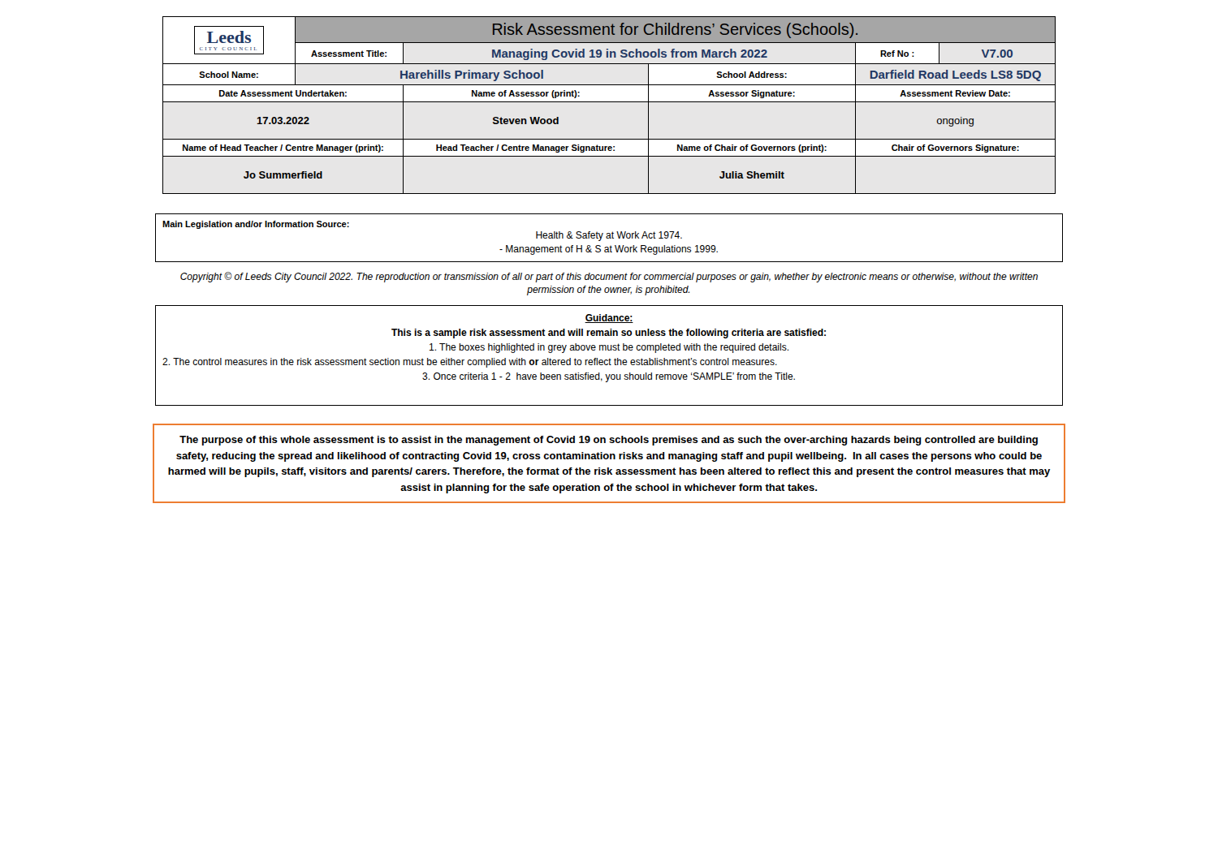| Leeds CITY COUNCIL | Risk Assessment for Childrens’ Services (Schools). |
| Assessment Title: | Managing Covid 19 in Schools from March 2022 | Ref No : | V7.00 |
| School Name: | Harehills Primary School | School Address: | Darfield Road Leeds LS8 5DQ |
| Date Assessment Undertaken: | Name of Assessor (print): | Assessor Signature: | Assessment Review Date: |
| 17.03.2022 | Steven Wood | | ongoing |
| Name of Head Teacher / Centre Manager (print): | Head Teacher / Centre Manager Signature: | Name of Chair of Governors (print): | Chair of Governors Signature: |
| Jo Summerfield | | Julia Shemilt | |
Main Legislation and/or Information Source:
Health & Safety at Work Act 1974.
- Management of H & S at Work Regulations 1999.
Copyright © of Leeds City Council 2022. The reproduction or transmission of all or part of this document for commercial purposes or gain, whether by electronic means or otherwise, without the written permission of the owner, is prohibited.
Guidance:
This is a sample risk assessment and will remain so unless the following criteria are satisfied:
1. The boxes highlighted in grey above must be completed with the required details.
2. The control measures in the risk assessment section must be either complied with or altered to reflect the establishment’s control measures.
3. Once criteria 1 - 2 have been satisfied, you should remove ‘SAMPLE’ from the Title.
The purpose of this whole assessment is to assist in the management of Covid 19 on schools premises and as such the over-arching hazards being controlled are building safety, reducing the spread and likelihood of contracting Covid 19, cross contamination risks and managing staff and pupil wellbeing. In all cases the persons who could be harmed will be pupils, staff, visitors and parents/ carers. Therefore, the format of the risk assessment has been altered to reflect this and present the control measures that may assist in planning for the safe operation of the school in whichever form that takes.